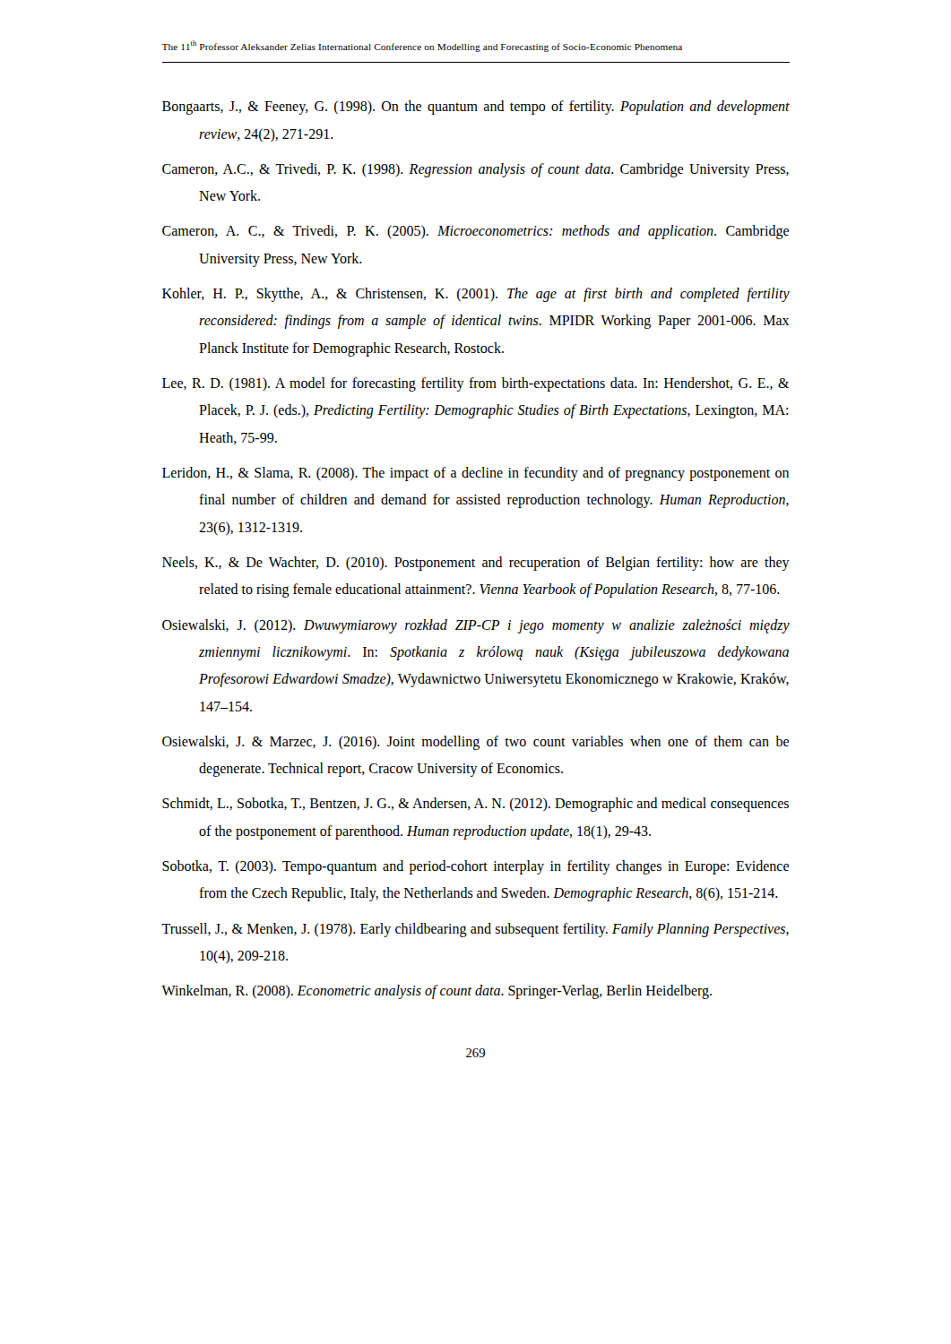The 11th Professor Aleksander Zelias International Conference on Modelling and Forecasting of Socio-Economic Phenomena
Bongaarts, J., & Feeney, G. (1998). On the quantum and tempo of fertility. Population and development review, 24(2), 271-291.
Cameron, A.C., & Trivedi, P. K. (1998). Regression analysis of count data. Cambridge University Press, New York.
Cameron, A. C., & Trivedi, P. K. (2005). Microeconometrics: methods and application. Cambridge University Press, New York.
Kohler, H. P., Skytthe, A., & Christensen, K. (2001). The age at first birth and completed fertility reconsidered: findings from a sample of identical twins. MPIDR Working Paper 2001-006. Max Planck Institute for Demographic Research, Rostock.
Lee, R. D. (1981). A model for forecasting fertility from birth-expectations data. In: Hendershot, G. E., & Placek, P. J. (eds.), Predicting Fertility: Demographic Studies of Birth Expectations, Lexington, MA: Heath, 75-99.
Leridon, H., & Slama, R. (2008). The impact of a decline in fecundity and of pregnancy postponement on final number of children and demand for assisted reproduction technology. Human Reproduction, 23(6), 1312-1319.
Neels, K., & De Wachter, D. (2010). Postponement and recuperation of Belgian fertility: how are they related to rising female educational attainment?. Vienna Yearbook of Population Research, 8, 77-106.
Osiewalski, J. (2012). Dwuwymiarowy rozkład ZIP-CP i jego momenty w analizie zależności między zmiennymi licznikowymi. In: Spotkania z królową nauk (Księga jubileuszowa dedykowana Profesorowi Edwardowi Smadze), Wydawnictwo Uniwersytetu Ekonomicznego w Krakowie, Kraków, 147–154.
Osiewalski, J. & Marzec, J. (2016). Joint modelling of two count variables when one of them can be degenerate. Technical report, Cracow University of Economics.
Schmidt, L., Sobotka, T., Bentzen, J. G., & Andersen, A. N. (2012). Demographic and medical consequences of the postponement of parenthood. Human reproduction update, 18(1), 29-43.
Sobotka, T. (2003). Tempo-quantum and period-cohort interplay in fertility changes in Europe: Evidence from the Czech Republic, Italy, the Netherlands and Sweden. Demographic Research, 8(6), 151-214.
Trussell, J., & Menken, J. (1978). Early childbearing and subsequent fertility. Family Planning Perspectives, 10(4), 209-218.
Winkelman, R. (2008). Econometric analysis of count data. Springer-Verlag, Berlin Heidelberg.
269